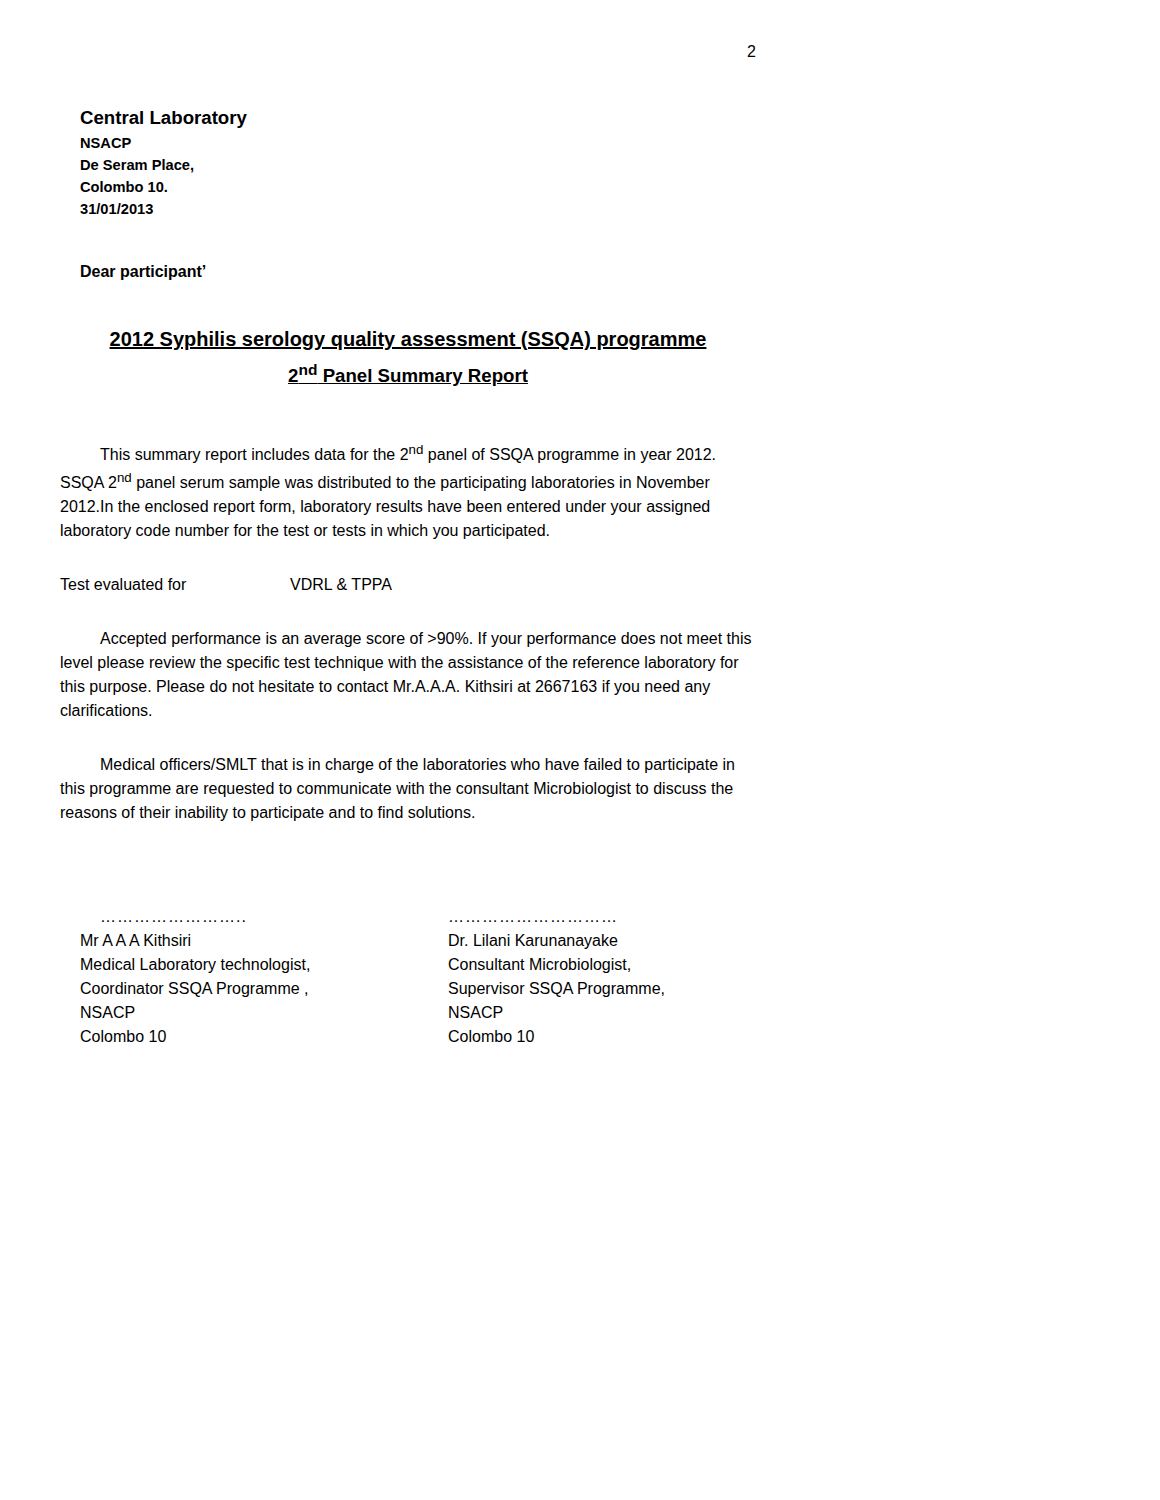2
Central Laboratory
NSACP
De Seram Place,
Colombo 10.
31/01/2013
Dear participant’
2012 Syphilis serology quality assessment (SSQA) programme
2nd Panel Summary Report
This summary report includes data for the 2nd panel of SSQA programme in year 2012. SSQA 2nd panel serum sample was distributed to the participating laboratories in November 2012.In the enclosed report form, laboratory results have been entered under your assigned laboratory code number for the test or tests in which you participated.
Test evaluated for VDRL & TPPA
Accepted performance is an average score of >90%. If your performance does not meet this level please review the specific test technique with the assistance of the reference laboratory for this purpose. Please do not hesitate to contact Mr.A.A.A. Kithsiri at 2667163 if you need any clarifications.
Medical officers/SMLT that is in charge of the laboratories who have failed to participate in this programme are requested to communicate with the consultant Microbiologist to discuss the reasons of their inability to participate and to find solutions.
| …………………….. Mr A A A Kithsiri Medical Laboratory technologist, Coordinator SSQA Programme , NSACP Colombo 10 | ………………………… Dr. Lilani Karunanayake Consultant Microbiologist, Supervisor SSQA Programme, NSACP Colombo 10 |